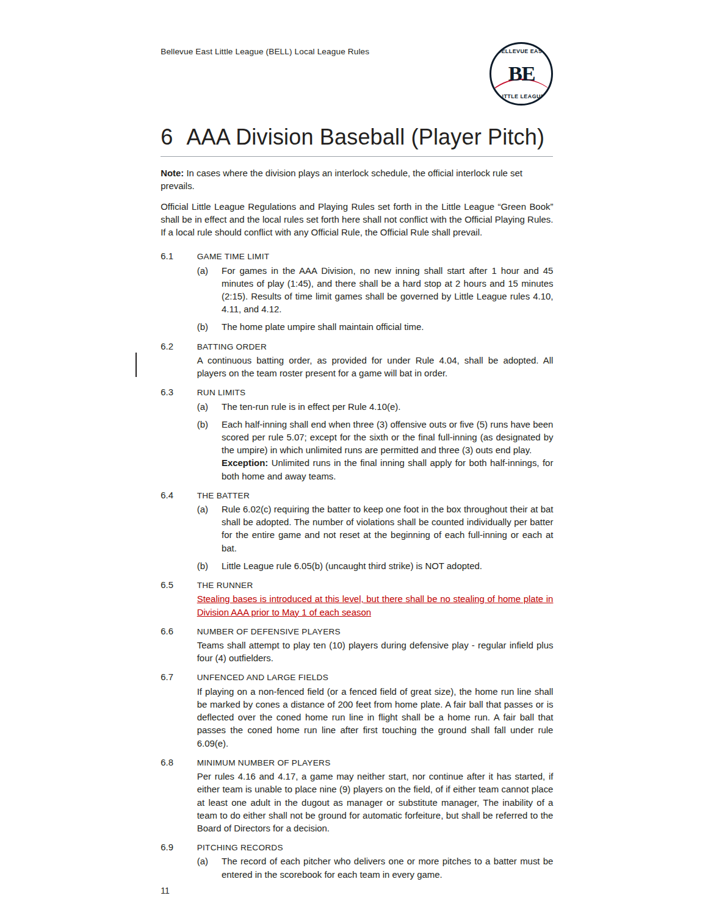Bellevue East Little League (BELL) Local League Rules
BELLEVUE EAST LITTLE LEAGUE
BE
6 AAA Division Baseball (Player Pitch)
Note: In cases where the division plays an interlock schedule, the official interlock rule set prevails.
Official Little League Regulations and Playing Rules set forth in the Little League “Green Book” shall be in effect and the local rules set forth here shall not conflict with the Official Playing Rules. If a local rule should conflict with any Official Rule, the Official Rule shall prevail.
6.1 Game Time Limit
For games in the AAA Division, no new inning shall start after 1 hour and 45 minutes of play (1:45), and there shall be a hard stop at 2 hours and 15 minutes (2:15). Results of time limit games shall be governed by Little League rules 4.10, 4.11, and 4.12.
The home plate umpire shall maintain official time.
6.2 Batting Order
A continuous batting order, as provided for under Rule 4.04, shall be adopted. All players on the team roster present for a game will bat in order.
6.3 Run Limits
The ten-run rule is in effect per Rule 4.10(e).
Each half-inning shall end when three (3) offensive outs or five (5) runs have been scored per rule 5.07; except for the sixth or the final full-inning (as designated by the umpire) in which unlimited runs are permitted and three (3) outs end play.
Exception: Unlimited runs in the final inning shall apply for both half-innings, for both home and away teams.
6.4 The Batter
Rule 6.02(c) requiring the batter to keep one foot in the box throughout their at bat shall be adopted. The number of violations shall be counted individually per batter for the entire game and not reset at the beginning of each full-inning or each at bat.
Little League rule 6.05(b) (uncaught third strike) is NOT adopted.
6.5 The Runner
Stealing bases is introduced at this level, but there shall be no stealing of home plate in Division AAA prior to May 1 of each season
6.6 Number of Defensive Players
Teams shall attempt to play ten (10) players during defensive play - regular infield plus four (4) outfielders.
6.7 Unfenced and Large Fields
If playing on a non-fenced field (or a fenced field of great size), the home run line shall be marked by cones a distance of 200 feet from home plate. A fair ball that passes or is deflected over the coned home run line in flight shall be a home run. A fair ball that passes the coned home run line after first touching the ground shall fall under rule 6.09(e).
6.8 Minimum Number of Players
Per rules 4.16 and 4.17, a game may neither start, nor continue after it has started, if either team is unable to place nine (9) players on the field, of if either team cannot place at least one adult in the dugout as manager or substitute manager, The inability of a team to do either shall not be ground for automatic forfeiture, but shall be referred to the Board of Directors for a decision.
6.9 Pitching Records
The record of each pitcher who delivers one or more pitches to a batter must be entered in the scorebook for each team in every game.
11